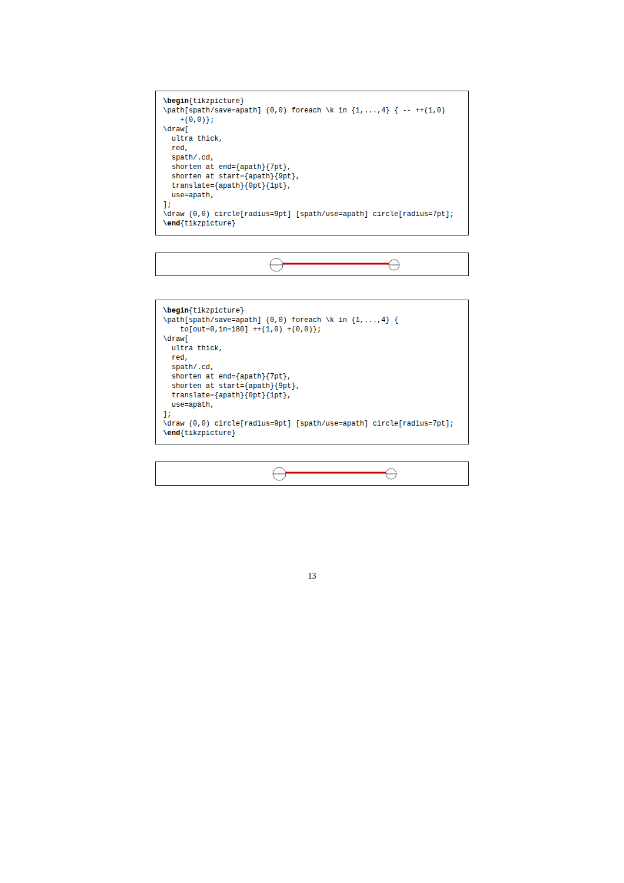\begin{tikzpicture} \path[spath/save=apath] (0,0) foreach \k in {1,...,4} { -- ++(1,0) +(0,0)}; \draw[ ultra thick, red, spath/.cd, shorten at end={apath}{7pt}, shorten at start={apath}{9pt}, translate={apath}{0pt}{1pt}, use=apath, ]; \draw (0,0) circle[radius=9pt] [spath/use=apath] circle[radius=7pt]; \end{tikzpicture}
\begin{tikzpicture} \path[spath/save=apath] (0,0) foreach \k in {1,...,4} { to[out=0,in=180] ++(1,0) +(0,0)}; \draw[ ultra thick, red, spath/.cd, shorten at end={apath}{7pt}, shorten at start={apath}{9pt}, translate={apath}{0pt}{1pt}, use=apath, ]; \draw (0,0) circle[radius=9pt] [spath/use=apath] circle[radius=7pt]; \end{tikzpicture}
13